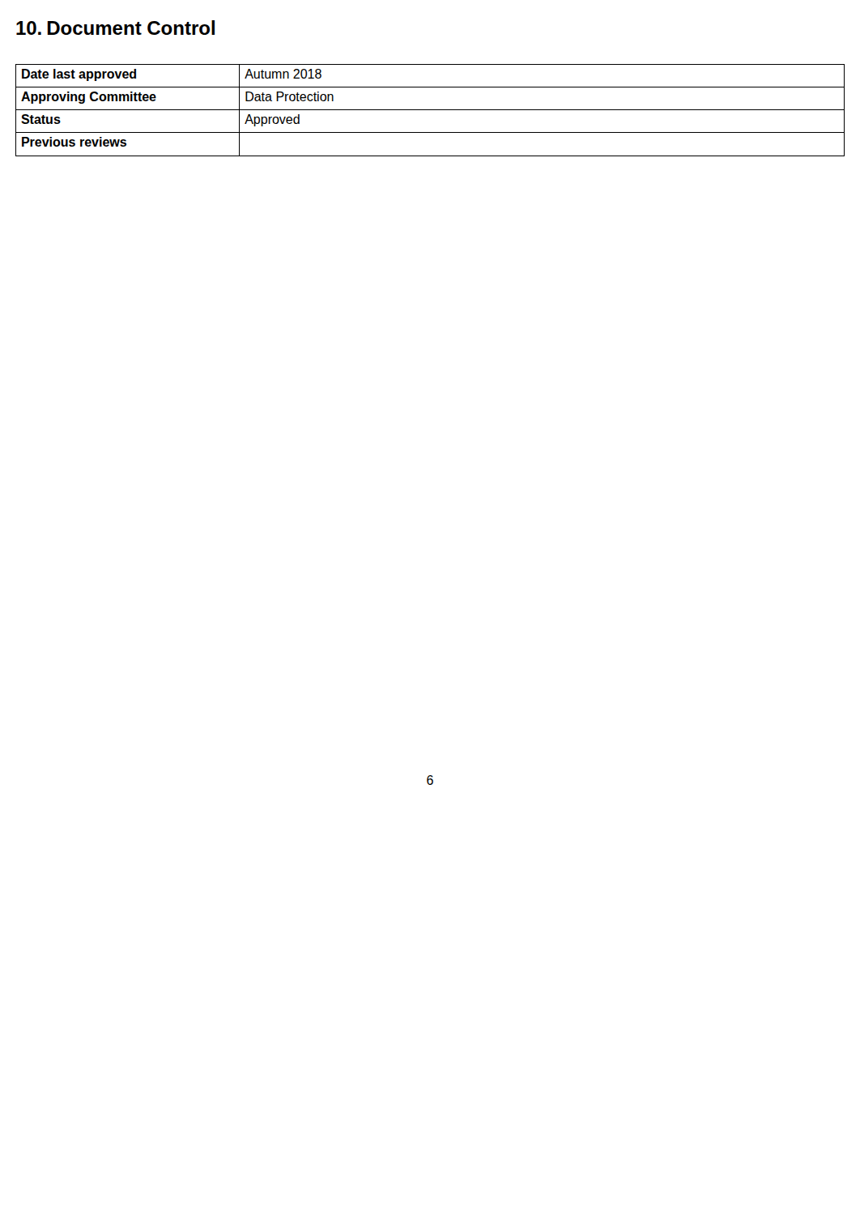10. Document Control
| Date last approved | Autumn 2018 |
| Approving Committee | Data Protection |
| Status | Approved |
| Previous reviews | |
6